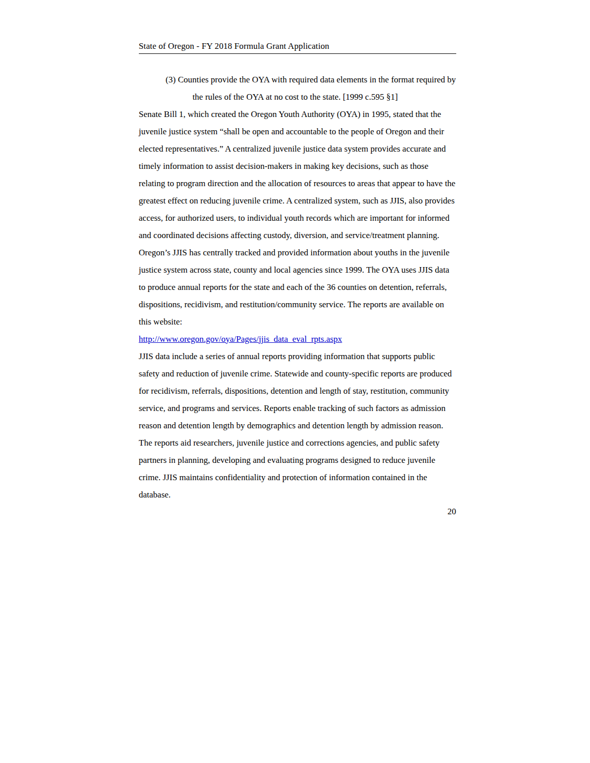State of Oregon - FY 2018 Formula Grant Application
(3) Counties provide the OYA with required data elements in the format required by
the rules of the OYA at no cost to the state. [1999 c.595 §1]
Senate Bill 1, which created the Oregon Youth Authority (OYA) in 1995, stated that the juvenile justice system “shall be open and accountable to the people of Oregon and their elected representatives.” A centralized juvenile justice data system provides accurate and timely information to assist decision-makers in making key decisions, such as those relating to program direction and the allocation of resources to areas that appear to have the greatest effect on reducing juvenile crime. A centralized system, such as JJIS, also provides access, for authorized users, to individual youth records which are important for informed and coordinated decisions affecting custody, diversion, and service/treatment planning. Oregon’s JJIS has centrally tracked and provided information about youths in the juvenile justice system across state, county and local agencies since 1999. The OYA uses JJIS data to produce annual reports for the state and each of the 36 counties on detention, referrals, dispositions, recidivism, and restitution/community service. The reports are available on this website:
http://www.oregon.gov/oya/Pages/jjis_data_eval_rpts.aspx
JJIS data include a series of annual reports providing information that supports public safety and reduction of juvenile crime. Statewide and county-specific reports are produced for recidivism, referrals, dispositions, detention and length of stay, restitution, community service, and programs and services. Reports enable tracking of such factors as admission reason and detention length by demographics and detention length by admission reason. The reports aid researchers, juvenile justice and corrections agencies, and public safety partners in planning, developing and evaluating programs designed to reduce juvenile crime. JJIS maintains confidentiality and protection of information contained in the database.
20